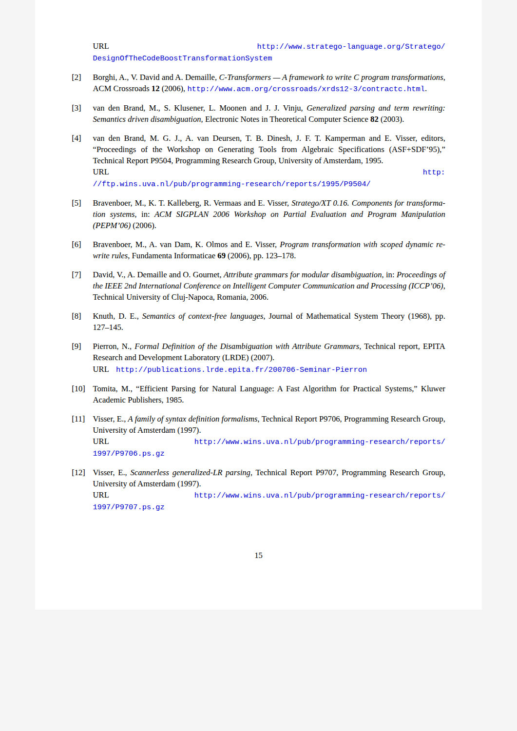URL http://www.stratego-language.org/Stratego/
DesignOfTheCodeBoostTransformationSystem
[2] Borghi, A., V. David and A. Demaille, C-Transformers — A framework to write C program transformations, ACM Crossroads 12 (2006), http://www.acm.org/crossroads/xrds12-3/contractc.html.
[3] van den Brand, M., S. Klusener, L. Moonen and J. J. Vinju, Generalized parsing and term rewriting: Semantics driven disambiguation, Electronic Notes in Theoretical Computer Science 82 (2003).
[4] van den Brand, M. G. J., A. van Deursen, T. B. Dinesh, J. F. T. Kamperman and E. Visser, editors, “Proceedings of the Workshop on Generating Tools from Algebraic Specifications (ASF+SDF’95),” Technical Report P9504, Programming Research Group, University of Amsterdam, 1995. URL http: //ftp.wins.uva.nl/pub/programming-research/reports/1995/P9504/
[5] Bravenboer, M., K. T. Kalleberg, R. Vermaas and E. Visser, Stratego/XT 0.16. Components for transformation systems, in: ACM SIGPLAN 2006 Workshop on Partial Evaluation and Program Manipulation (PEPM’06) (2006).
[6] Bravenboer, M., A. van Dam, K. Olmos and E. Visser, Program transformation with scoped dynamic rewrite rules, Fundamenta Informaticae 69 (2006), pp. 123–178.
[7] David, V., A. Demaille and O. Gournet, Attribute grammars for modular disambiguation, in: Proceedings of the IEEE 2nd International Conference on Intelligent Computer Communication and Processing (ICCP’06), Technical University of Cluj-Napoca, Romania, 2006.
[8] Knuth, D. E., Semantics of context-free languages, Journal of Mathematical System Theory (1968), pp. 127–145.
[9] Pierron, N., Formal Definition of the Disambiguation with Attribute Grammars, Technical report, EPITA Research and Development Laboratory (LRDE) (2007). URL http://publications.lrde.epita.fr/200706-Seminar-Pierron
[10] Tomita, M., “Efficient Parsing for Natural Language: A Fast Algorithm for Practical Systems,” Kluwer Academic Publishers, 1985.
[11] Visser, E., A family of syntax definition formalisms, Technical Report P9706, Programming Research Group, University of Amsterdam (1997). URL http://www.wins.uva.nl/pub/programming-research/reports/ 1997/P9706.ps.gz
[12] Visser, E., Scannerless generalized-LR parsing, Technical Report P9707, Programming Research Group, University of Amsterdam (1997). URL http://www.wins.uva.nl/pub/programming-research/reports/ 1997/P9707.ps.gz
15